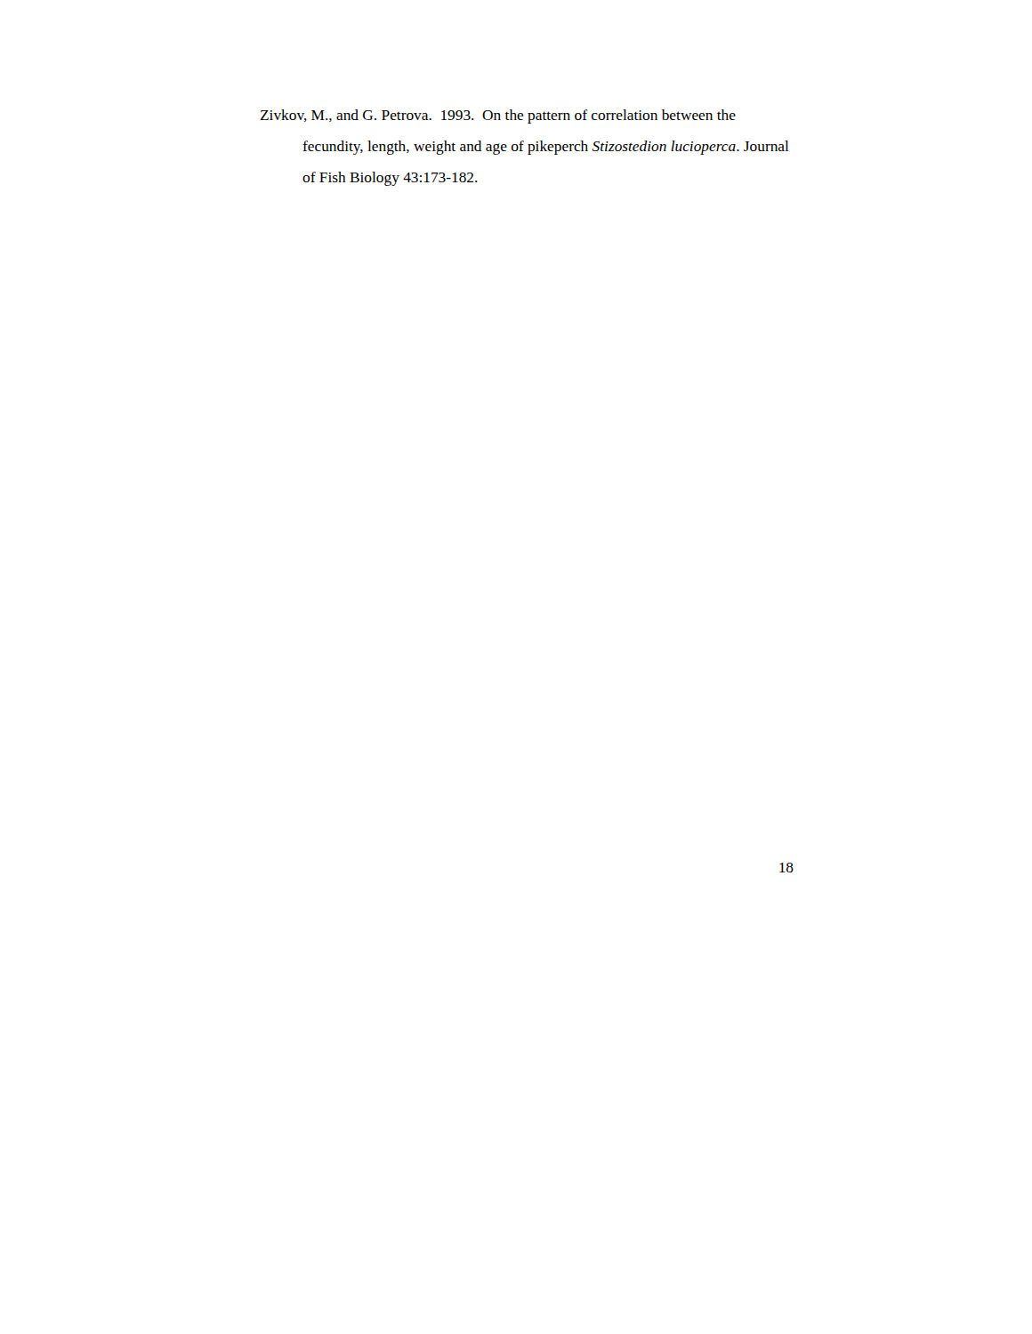Zivkov, M., and G. Petrova. 1993. On the pattern of correlation between the fecundity, length, weight and age of pikeperch Stizostedion lucioperca. Journal of Fish Biology 43:173-182.
18